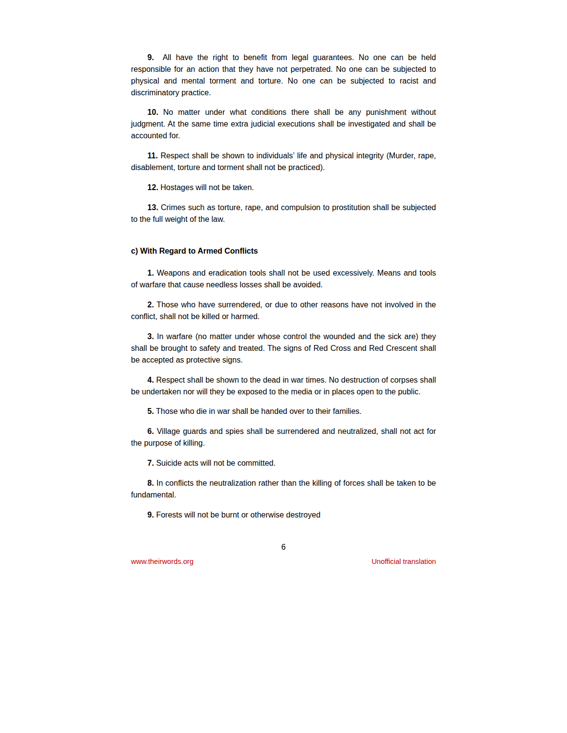9. All have the right to benefit from legal guarantees. No one can be held responsible for an action that they have not perpetrated. No one can be subjected to physical and mental torment and torture. No one can be subjected to racist and discriminatory practice.
10. No matter under what conditions there shall be any punishment without judgment. At the same time extra judicial executions shall be investigated and shall be accounted for.
11. Respect shall be shown to individuals’ life and physical integrity (Murder, rape, disablement, torture and torment shall not be practiced).
12. Hostages will not be taken.
13. Crimes such as torture, rape, and compulsion to prostitution shall be subjected to the full weight of the law.
c) With Regard to Armed Conflicts
1. Weapons and eradication tools shall not be used excessively. Means and tools of warfare that cause needless losses shall be avoided.
2. Those who have surrendered, or due to other reasons have not involved in the conflict, shall not be killed or harmed.
3. In warfare (no matter under whose control the wounded and the sick are) they shall be brought to safety and treated. The signs of Red Cross and Red Crescent shall be accepted as protective signs.
4. Respect shall be shown to the dead in war times. No destruction of corpses shall be undertaken nor will they be exposed to the media or in places open to the public.
5. Those who die in war shall be handed over to their families.
6. Village guards and spies shall be surrendered and neutralized, shall not act for the purpose of killing.
7. Suicide acts will not be committed.
8. In conflicts the neutralization rather than the killing of forces shall be taken to be fundamental.
9. Forests will not be burnt or otherwise destroyed
6
www.theirwords.org Unofficial translation